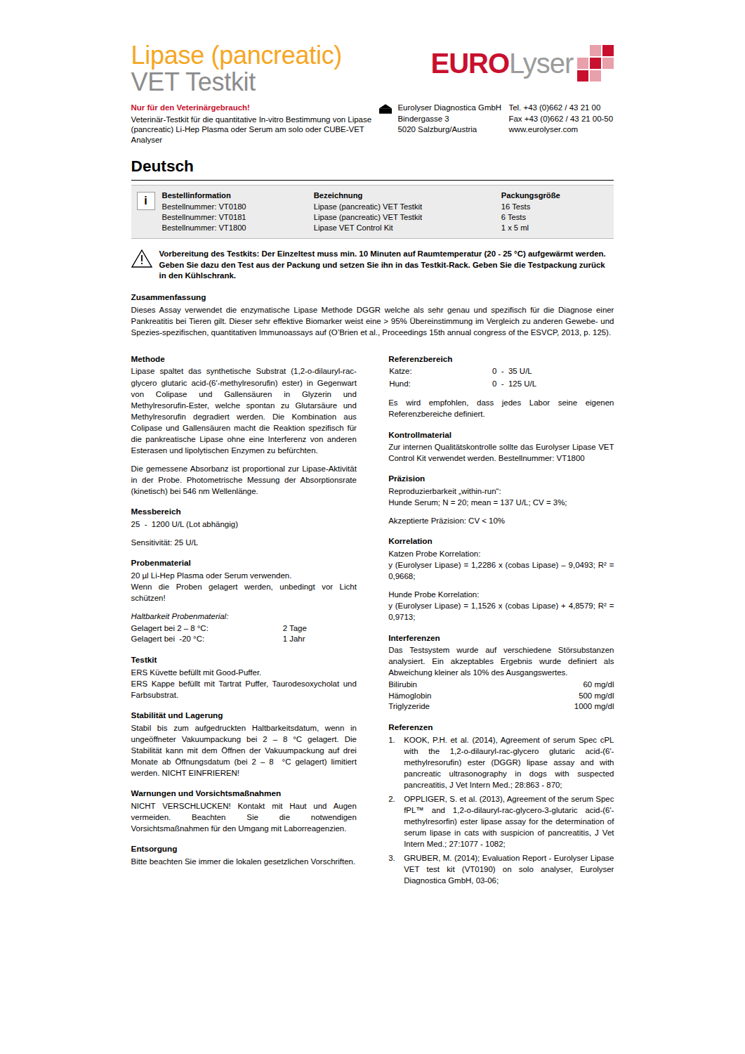Lipase (pancreatic)
VET Testkit
EURO Lyser
Nur für den Veterinärgebrauch!
Veterinär-Testkit für die quantitative In-vitro Bestimmung von Lipase (pancreatic) Li-Hep Plasma oder Serum am solo oder CUBE-VET Analyser
Eurolyser Diagnostica GmbH
Bindergasse 3
5020 Salzburg/Austria
Tel. +43 (0)662 / 43 21 00
Fax +43 (0)662 / 43 21 00-50
www.eurolyser.com
Deutsch
i
| Bestellinformation | Bezeichnung | Packungsgröße |
| --- | --- | --- |
| Bestellnummer: VT0180 | Lipase (pancreatic) VET Testkit | 16 Tests |
| Bestellnummer: VT0181 | Lipase (pancreatic) VET Testkit | 6 Tests |
| Bestellnummer: VT1800 | Lipase VET Control Kit | 1 x 5 ml |
Vorbereitung des Testkits: Der Einzeltest muss min. 10 Minuten auf Raumtemperatur (20 - 25 °C) aufgewärmt werden. Geben Sie dazu den Test aus der Packung und setzen Sie ihn in das Testkit-Rack. Geben Sie die Testpackung zurück in den Kühlschrank.
Zusammenfassung
Dieses Assay verwendet die enzymatische Lipase Methode DGGR welche als sehr genau und spezifisch für die Diagnose einer Pankreatitis bei Tieren gilt. Dieser sehr effektive Biomarker weist eine > 95% Übereinstimmung im Vergleich zu anderen Gewebe- und Spezies-spezifischen, quantitativen Immunoassays auf (O’Brien et al., Proceedings 15th annual congress of the ESVCP, 2013, p. 125).
Methode
Lipase spaltet das synthetische Substrat (1,2-o-dilauryl-rac-glycero glutaric acid-(6'-methylresorufin) ester) in Gegenwart von Colipase und Gallensäuren in Glyzerin und Methylresorufin-Ester, welche spontan zu Glutarsäure und Methylresorufin degradiert werden. Die Kombination aus Colipase und Gallensäuren macht die Reaktion spezifisch für die pankreatische Lipase ohne eine Interferenz von anderen Esterasen und lipolytischen Enzymen zu befürchten.
Die gemessene Absorbanz ist proportional zur Lipase-Aktivität in der Probe. Photometrische Messung der Absorptionsrate (kinetisch) bei 546 nm Wellenlänge.
Messbereich
25 - 1200 U/L (Lot abhängig)
Sensitivität: 25 U/L
Probenmaterial
20 µl Li-Hep Plasma oder Serum verwenden.
Wenn die Proben gelagert werden, unbedingt vor Licht schützen!
Haltbarkeit Probenmaterial:
| Gelagert bei 2 – 8 °C: | 2 Tage |
| Gelagert bei -20 °C: | 1 Jahr |
Testkit
ERS Küvette befüllt mit Good-Puffer.
ERS Kappe befüllt mit Tartrat Puffer, Taurodesoxycholat und Farbsubstrat.
Stabilität und Lagerung
Stabil bis zum aufgedruckten Haltbarkeitsdatum, wenn in ungeöffneter Vakuumpackung bei 2 – 8 °C gelagert. Die Stabilität kann mit dem Öffnen der Vakuumpackung auf drei Monate ab Öffnungsdatum (bei 2 – 8 °C gelagert) limitiert werden. NICHT EINFRIEREN!
Warnungen und Vorsichtsmaßnahmen
NICHT VERSCHLUCKEN! Kontakt mit Haut und Augen vermeiden. Beachten Sie die notwendigen Vorsichtsmaßnahmen für den Umgang mit Laborreagenzien.
Entsorgung
Bitte beachten Sie immer die lokalen gesetzlichen Vorschriften.
Referenzbereich
| Katze: | 0 - 35 U/L |
| Hund: | 0 - 125 U/L |
Es wird empfohlen, dass jedes Labor seine eigenen Referenzbereiche definiert.
Kontrollmaterial
Zur internen Qualitätskontrolle sollte das Eurolyser Lipase VET Control Kit verwendet werden. Bestellnummer: VT1800
Präzision
Reproduzierbarkeit „within-run“:
Hunde Serum; N = 20; mean = 137 U/L; CV = 3%;
Akzeptierte Präzision: CV < 10%
Korrelation
Katzen Probe Korrelation:
y (Eurolyser Lipase) = 1,2286 x (cobas Lipase) – 9,0493; R² = 0,9668;
Hunde Probe Korrelation:
y (Eurolyser Lipase) = 1,1526 x (cobas Lipase) + 4,8579; R² = 0,9713;
Interferenzen
Das Testsystem wurde auf verschiedene Störsubstanzen analysiert. Ein akzeptables Ergebnis wurde definiert als Abweichung kleiner als 10% des Ausgangswertes.
| Bilirubin | 60 mg/dl |
| Hämoglobin | 500 mg/dl |
| Triglyzeride | 1000 mg/dl |
Referenzen
KOOK, P.H. et al. (2014), Agreement of serum Spec cPL with the 1,2-o-dilauryl-rac-glycero glutaric acid-(6'-methylresorufin) ester (DGGR) lipase assay and with pancreatic ultrasonography in dogs with suspected pancreatitis, J Vet Intern Med.; 28:863 - 870;
OPPLIGER, S. et al. (2013), Agreement of the serum Spec fPL™ and 1,2-o-dilauryl-rac-glycero-3-glutaric acid-(6'-methylresorfin) ester lipase assay for the determination of serum lipase in cats with suspicion of pancreatitis, J Vet Intern Med.; 27:1077 - 1082;
GRUBER, M. (2014); Evaluation Report - Eurolyser Lipase VET test kit (VT0190) on solo analyser, Eurolyser Diagnostica GmbH, 03-06;